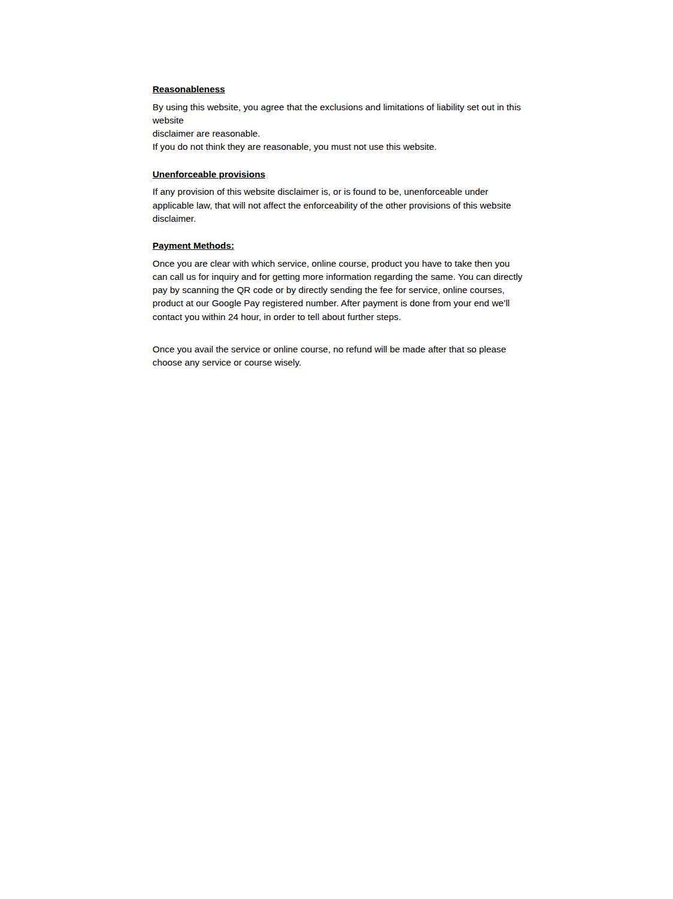Reasonableness
By using this website, you agree that the exclusions and limitations of liability set out in this website disclaimer are reasonable. If you do not think they are reasonable, you must not use this website.
Unenforceable provisions
If any provision of this website disclaimer is, or is found to be, unenforceable under applicable law, that will not affect the enforceability of the other provisions of this website disclaimer.
Payment Methods:
Once you are clear with which service, online course, product you have to take then you can call us for inquiry and for getting more information regarding the same. You can directly pay by scanning the QR code or by directly sending the fee for service, online courses, product at our Google Pay registered number. After payment is done from your end we’ll contact you within 24 hour, in order to tell about further steps.
Once you avail the service or online course, no refund will be made after that so please choose any service or course wisely.